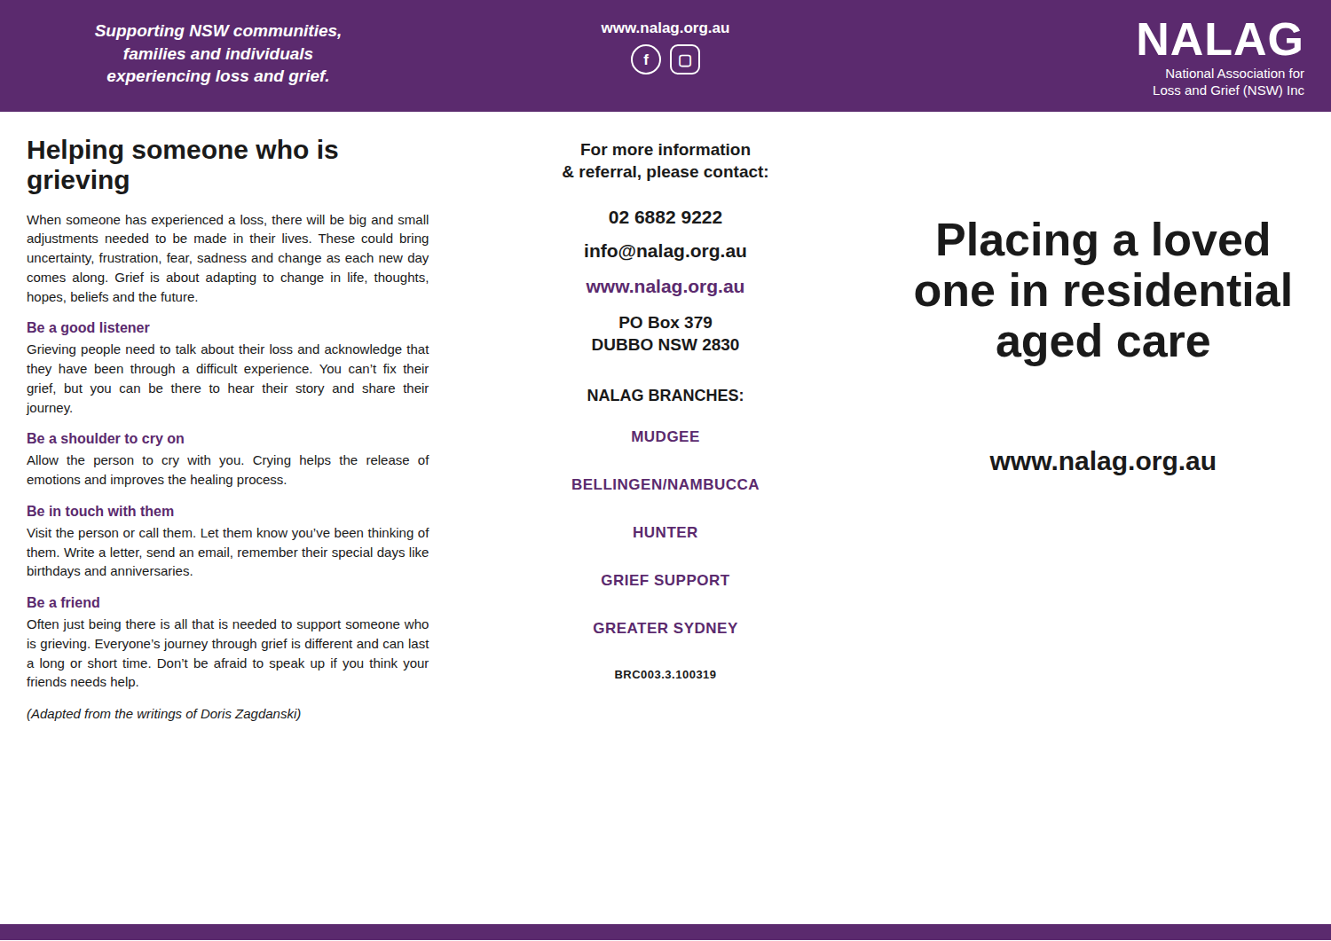Supporting NSW communities,
families and individuals
experiencing loss and grief.
www.nalag.org.au
f ▢
NALAG
National Association for
Loss and Grief (NSW) Inc
Helping someone who is grieving
When someone has experienced a loss, there will be big and small adjustments needed to be made in their lives. These could bring uncertainty, frustration, fear, sadness and change as each new day comes along. Grief is about adapting to change in life, thoughts, hopes, beliefs and the future.
Be a good listener
Grieving people need to talk about their loss and acknowledge that they have been through a difficult experience. You can’t fix their grief, but you can be there to hear their story and share their journey.
Be a shoulder to cry on
Allow the person to cry with you. Crying helps the release of emotions and improves the healing process.
Be in touch with them
Visit the person or call them. Let them know you’ve been thinking of them. Write a letter, send an email, remember their special days like birthdays and anniversaries.
Be a friend
Often just being there is all that is needed to support someone who is grieving. Everyone’s journey through grief is different and can last a long or short time. Don’t be afraid to speak up if you think your friends needs help.
(Adapted from the writings of Doris Zagdanski)
For more information
& referral, please contact:
02 6882 9222
info@nalag.org.au
www.nalag.org.au
PO Box 379
DUBBO NSW 2830
NALAG BRANCHES:
MUDGEE
BELLINGEN/NAMBUCCA
HUNTER
GRIEF SUPPORT
GREATER SYDNEY
BRC003.3.100319
Placing a loved one in residential aged care
www.nalag.org.au